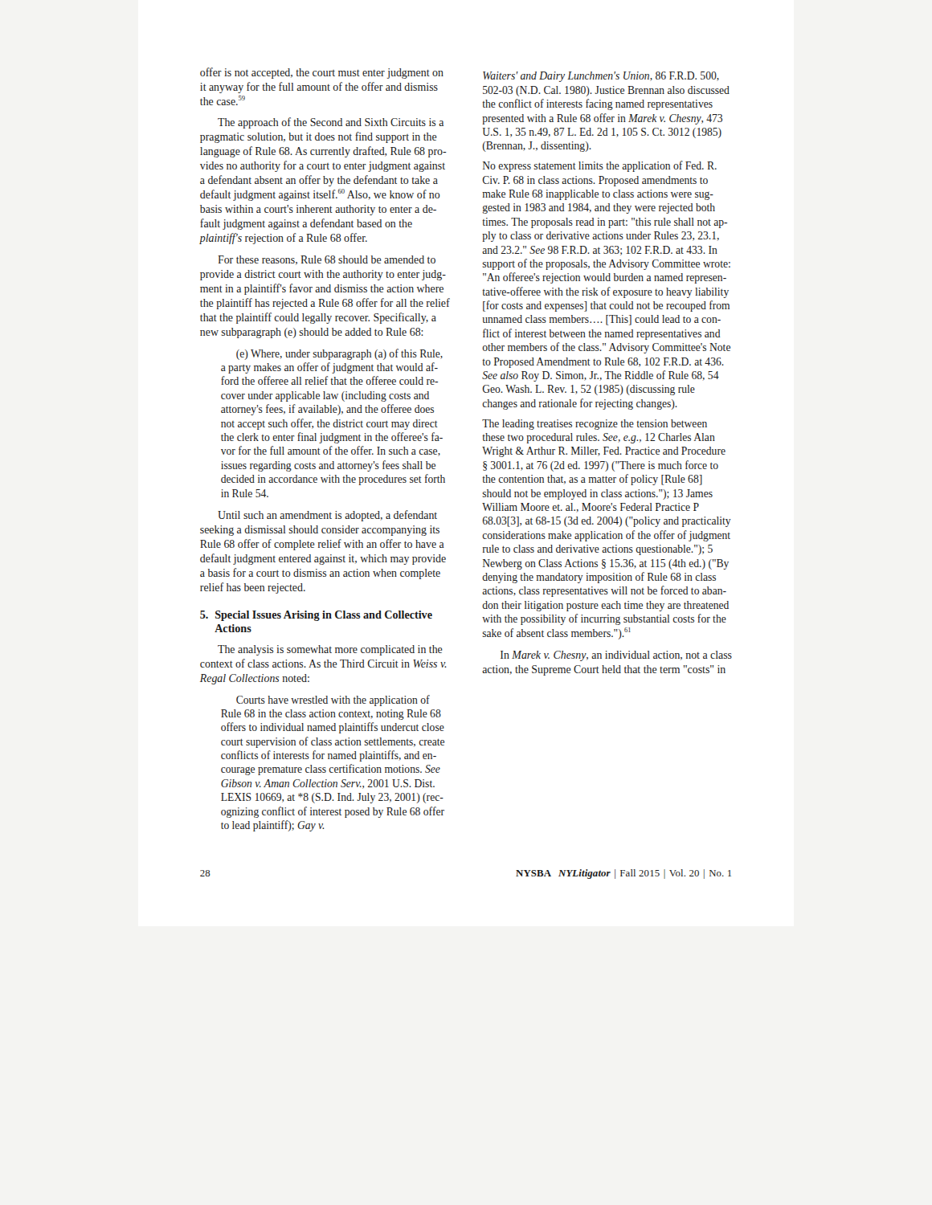offer is not accepted, the court must enter judgment on it anyway for the full amount of the offer and dismiss the case.59
The approach of the Second and Sixth Circuits is a pragmatic solution, but it does not find support in the language of Rule 68. As currently drafted, Rule 68 provides no authority for a court to enter judgment against a defendant absent an offer by the defendant to take a default judgment against itself.60 Also, we know of no basis within a court's inherent authority to enter a default judgment against a defendant based on the plaintiff's rejection of a Rule 68 offer.
For these reasons, Rule 68 should be amended to provide a district court with the authority to enter judgment in a plaintiff's favor and dismiss the action where the plaintiff has rejected a Rule 68 offer for all the relief that the plaintiff could legally recover. Specifically, a new subparagraph (e) should be added to Rule 68:
(e) Where, under subparagraph (a) of this Rule, a party makes an offer of judgment that would afford the offeree all relief that the offeree could recover under applicable law (including costs and attorney's fees, if available), and the offeree does not accept such offer, the district court may direct the clerk to enter final judgment in the offeree's favor for the full amount of the offer. In such a case, issues regarding costs and attorney's fees shall be decided in accordance with the procedures set forth in Rule 54.
Until such an amendment is adopted, a defendant seeking a dismissal should consider accompanying its Rule 68 offer of complete relief with an offer to have a default judgment entered against it, which may provide a basis for a court to dismiss an action when complete relief has been rejected.
5. Special Issues Arising in Class and Collective Actions
The analysis is somewhat more complicated in the context of class actions. As the Third Circuit in Weiss v. Regal Collections noted:
Courts have wrestled with the application of Rule 68 in the class action context, noting Rule 68 offers to individual named plaintiffs undercut close court supervision of class action settlements, create conflicts of interests for named plaintiffs, and encourage premature class certification motions. See Gibson v. Aman Collection Serv., 2001 U.S. Dist. LEXIS 10669, at *8 (S.D. Ind. July 23, 2001) (recognizing conflict of interest posed by Rule 68 offer to lead plaintiff); Gay v.
Waiters' and Dairy Lunchmen's Union, 86 F.R.D. 500, 502-03 (N.D. Cal. 1980). Justice Brennan also discussed the conflict of interests facing named representatives presented with a Rule 68 offer in Marek v. Chesny, 473 U.S. 1, 35 n.49, 87 L. Ed. 2d 1, 105 S. Ct. 3012 (1985) (Brennan, J., dissenting).
No express statement limits the application of Fed. R. Civ. P. 68 in class actions. Proposed amendments to make Rule 68 inapplicable to class actions were suggested in 1983 and 1984, and they were rejected both times. The proposals read in part: "this rule shall not apply to class or derivative actions under Rules 23, 23.1, and 23.2." See 98 F.R.D. at 363; 102 F.R.D. at 433. In support of the proposals, the Advisory Committee wrote: "An offeree's rejection would burden a named representative-offeree with the risk of exposure to heavy liability [for costs and expenses] that could not be recouped from unnamed class members…. [This] could lead to a conflict of interest between the named representatives and other members of the class." Advisory Committee's Note to Proposed Amendment to Rule 68, 102 F.R.D. at 436. See also Roy D. Simon, Jr., The Riddle of Rule 68, 54 Geo. Wash. L. Rev. 1, 52 (1985) (discussing rule changes and rationale for rejecting changes).
The leading treatises recognize the tension between these two procedural rules. See, e.g., 12 Charles Alan Wright & Arthur R. Miller, Fed. Practice and Procedure § 3001.1, at 76 (2d ed. 1997) ("There is much force to the contention that, as a matter of policy [Rule 68] should not be employed in class actions."); 13 James William Moore et. al., Moore's Federal Practice P 68.03[3], at 68-15 (3d ed. 2004) ("policy and practicality considerations make application of the offer of judgment rule to class and derivative actions questionable."); 5 Newberg on Class Actions § 15.36, at 115 (4th ed.) ("By denying the mandatory imposition of Rule 68 in class actions, class representatives will not be forced to abandon their litigation posture each time they are threatened with the possibility of incurring substantial costs for the sake of absent class members.").61
In Marek v. Chesny, an individual action, not a class action, the Supreme Court held that the term "costs" in
28
NYSBA NYLitigator|Fall 2015|Vol. 20|No. 1